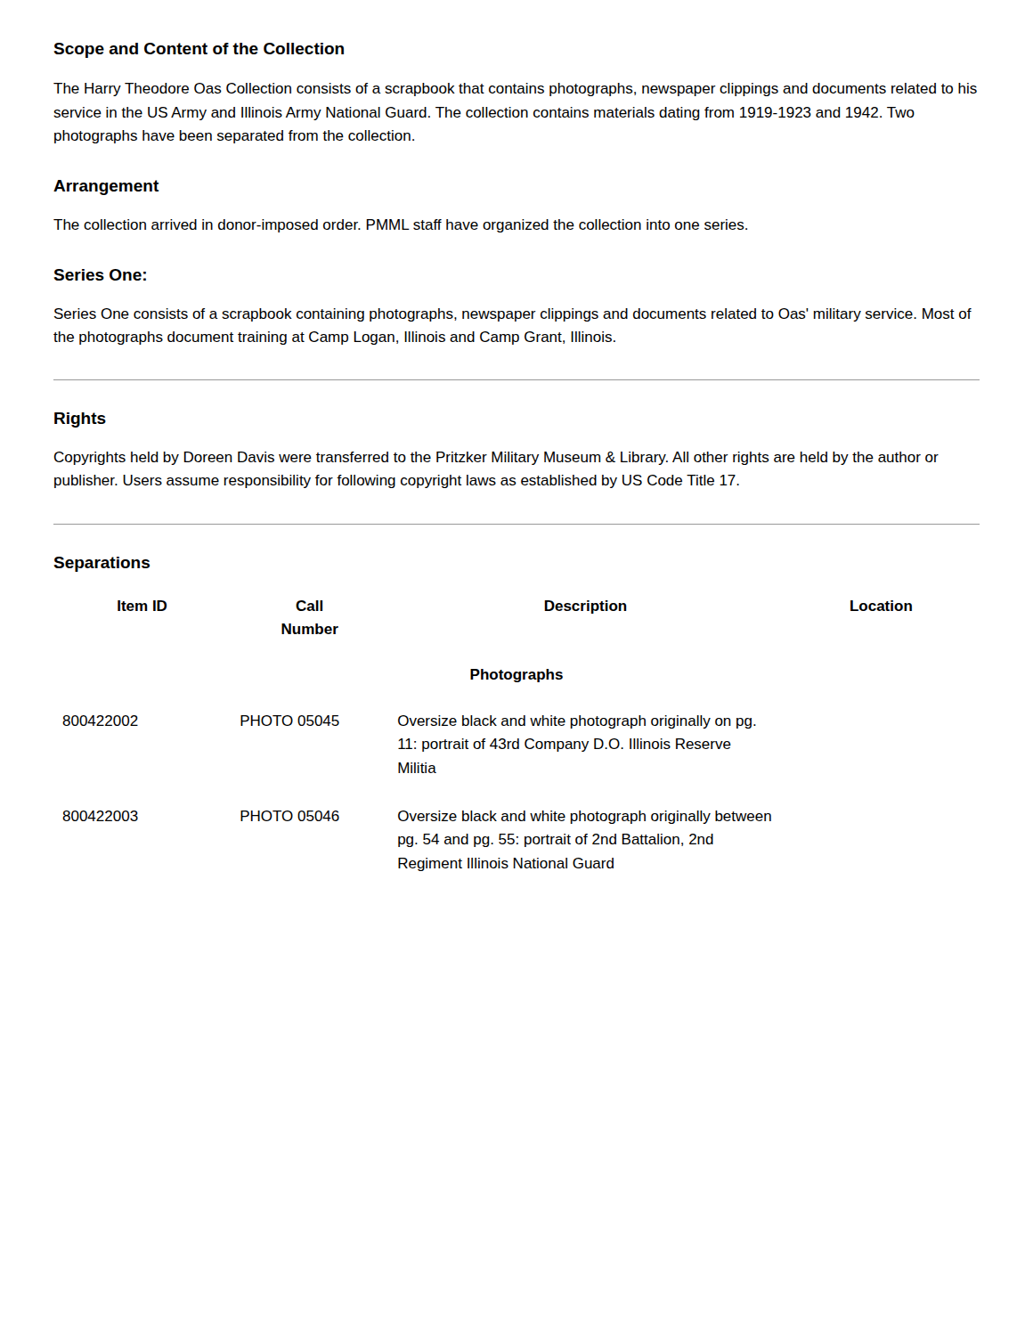Scope and Content of the Collection
The Harry Theodore Oas Collection consists of a scrapbook that contains photographs, newspaper clippings and documents related to his service in the US Army and Illinois Army National Guard. The collection contains materials dating from 1919-1923 and 1942. Two photographs have been separated from the collection.
Arrangement
The collection arrived in donor-imposed order. PMML staff have organized the collection into one series.
Series One:
Series One consists of a scrapbook containing photographs, newspaper clippings and documents related to Oas' military service. Most of the photographs document training at Camp Logan, Illinois and Camp Grant, Illinois.
Rights
Copyrights held by Doreen Davis were transferred to the Pritzker Military Museum & Library. All other rights are held by the author or publisher. Users assume responsibility for following copyright laws as established by US Code Title 17.
Separations
| Item ID | Call Number | Description | Location |
| --- | --- | --- | --- |
| Photographs |
| 800422002 | PHOTO 05045 | Oversize black and white photograph originally on pg. 11: portrait of 43rd Company D.O. Illinois Reserve Militia | |
| 800422003 | PHOTO 05046 | Oversize black and white photograph originally between pg. 54 and pg. 55: portrait of 2nd Battalion, 2nd Regiment Illinois National Guard | |